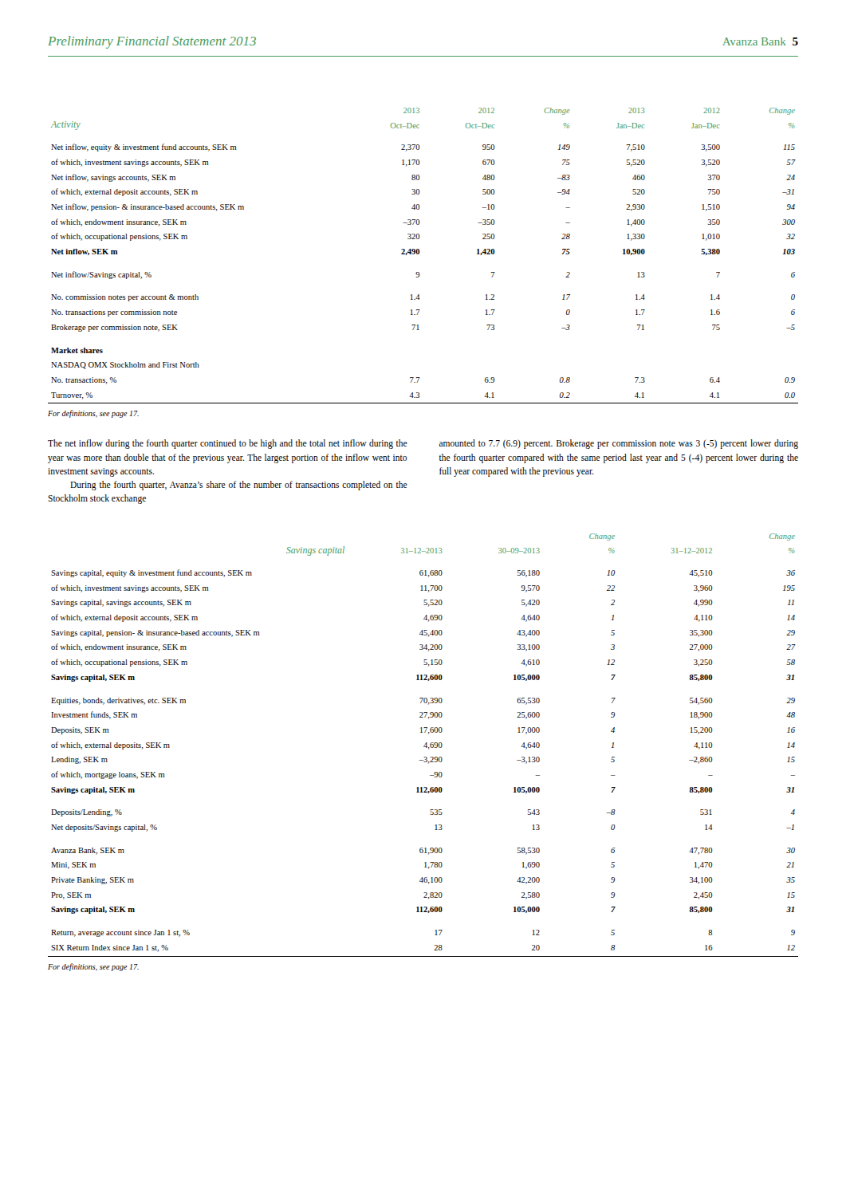Preliminary Financial Statement 2013
Avanza Bank 5
| | 2013 | 2012 | Change | 2013 | 2012 | Change |
| --- | --- | --- | --- | --- | --- | --- |
| Activity | Oct–Dec | Oct–Dec | % | Jan–Dec | Jan–Dec | % |
| Net inflow, equity & investment fund accounts, SEK m | 2,370 | 950 | 149 | 7,510 | 3,500 | 115 |
| of which, investment savings accounts, SEK m | 1,170 | 670 | 75 | 5,520 | 3,520 | 57 |
| Net inflow, savings accounts, SEK m | 80 | 480 | –83 | 460 | 370 | 24 |
| of which, external deposit accounts, SEK m | 30 | 500 | –94 | 520 | 750 | –31 |
| Net inflow, pension- & insurance-based accounts, SEK m | 40 | –10 | – | 2,930 | 1,510 | 94 |
| of which, endowment insurance, SEK m | –370 | –350 | – | 1,400 | 350 | 300 |
| of which, occupational pensions, SEK m | 320 | 250 | 28 | 1,330 | 1,010 | 32 |
| Net inflow, SEK m | 2,490 | 1,420 | 75 | 10,900 | 5,380 | 103 |
| Net inflow/Savings capital, % | 9 | 7 | 2 | 13 | 7 | 6 |
| No. commission notes per account & month | 1.4 | 1.2 | 17 | 1.4 | 1.4 | 0 |
| No. transactions per commission note | 1.7 | 1.7 | 0 | 1.7 | 1.6 | 6 |
| Brokerage per commission note, SEK | 71 | 73 | –3 | 71 | 75 | –5 |
| Market shares |
| NASDAQ OMX Stockholm and First North | | | | | | |
| No. transactions, % | 7.7 | 6.9 | 0.8 | 7.3 | 6.4 | 0.9 |
| Turnover, % | 4.3 | 4.1 | 0.2 | 4.1 | 4.1 | 0.0 |
For definitions, see page 17.
The net inflow during the fourth quarter continued to be high and the total net inflow during the year was more than double that of the previous year. The largest portion of the inflow went into investment savings accounts.
During the fourth quarter, Avanza’s share of the number of transactions completed on the Stockholm stock exchange
amounted to 7.7 (6.9) percent. Brokerage per commission note was 3 (-5) percent lower during the fourth quarter compared with the same period last year and 5 (-4) percent lower during the full year compared with the previous year.
| | | | Change | | Change |
| --- | --- | --- | --- | --- | --- |
| Savings capital | 31–12–2013 | 30–09–2013 | % | 31–12–2012 | % |
| Savings capital, equity & investment fund accounts, SEK m | 61,680 | 56,180 | 10 | 45,510 | 36 |
| of which, investment savings accounts, SEK m | 11,700 | 9,570 | 22 | 3,960 | 195 |
| Savings capital, savings accounts, SEK m | 5,520 | 5,420 | 2 | 4,990 | 11 |
| of which, external deposit accounts, SEK m | 4,690 | 4,640 | 1 | 4,110 | 14 |
| Savings capital, pension- & insurance-based accounts, SEK m | 45,400 | 43,400 | 5 | 35,300 | 29 |
| of which, endowment insurance, SEK m | 34,200 | 33,100 | 3 | 27,000 | 27 |
| of which, occupational pensions, SEK m | 5,150 | 4,610 | 12 | 3,250 | 58 |
| Savings capital, SEK m | 112,600 | 105,000 | 7 | 85,800 | 31 |
| Equities, bonds, derivatives, etc. SEK m | 70,390 | 65,530 | 7 | 54,560 | 29 |
| Investment funds, SEK m | 27,900 | 25,600 | 9 | 18,900 | 48 |
| Deposits, SEK m | 17,600 | 17,000 | 4 | 15,200 | 16 |
| of which, external deposits, SEK m | 4,690 | 4,640 | 1 | 4,110 | 14 |
| Lending, SEK m | –3,290 | –3,130 | 5 | –2,860 | 15 |
| of which, mortgage loans, SEK m | –90 | – | – | – | – |
| Savings capital, SEK m | 112,600 | 105,000 | 7 | 85,800 | 31 |
| Deposits/Lending, % | 535 | 543 | –8 | 531 | 4 |
| Net deposits/Savings capital, % | 13 | 13 | 0 | 14 | –1 |
| Avanza Bank, SEK m | 61,900 | 58,530 | 6 | 47,780 | 30 |
| Mini, SEK m | 1,780 | 1,690 | 5 | 1,470 | 21 |
| Private Banking, SEK m | 46,100 | 42,200 | 9 | 34,100 | 35 |
| Pro, SEK m | 2,820 | 2,580 | 9 | 2,450 | 15 |
| Savings capital, SEK m | 112,600 | 105,000 | 7 | 85,800 | 31 |
| Return, average account since Jan 1 st, % | 17 | 12 | 5 | 8 | 9 |
| SIX Return Index since Jan 1 st, % | 28 | 20 | 8 | 16 | 12 |
For definitions, see page 17.